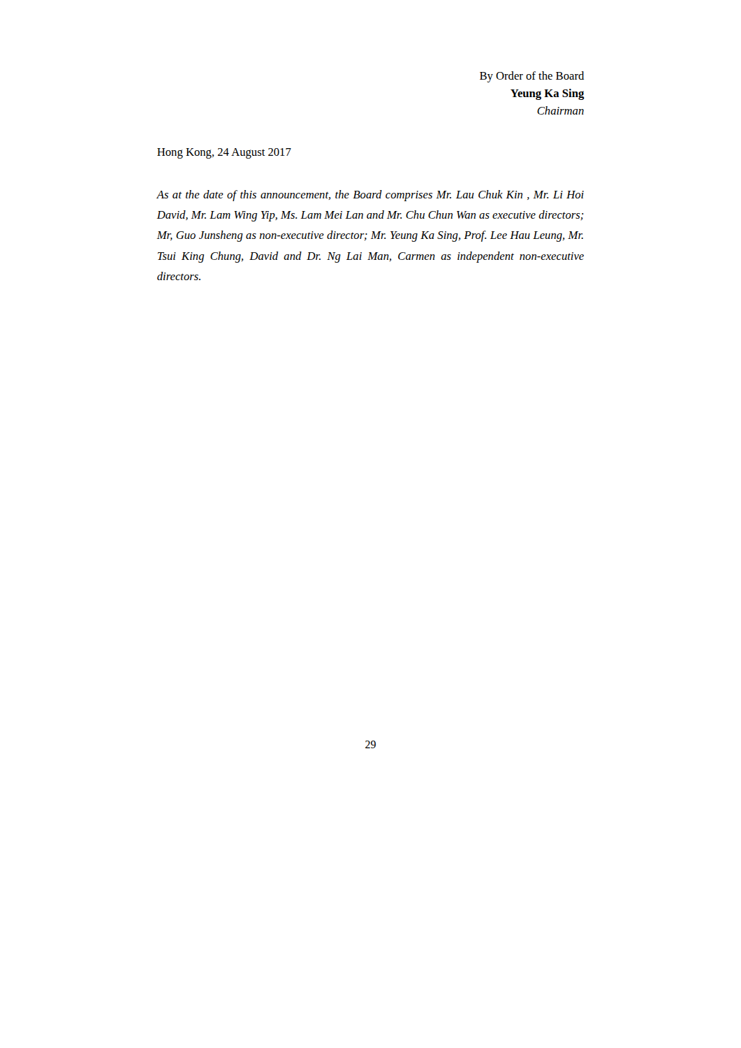By Order of the Board
Yeung Ka Sing
Chairman
Hong Kong, 24 August 2017
As at the date of this announcement, the Board comprises Mr. Lau Chuk Kin , Mr. Li Hoi David, Mr. Lam Wing Yip, Ms. Lam Mei Lan and Mr. Chu Chun Wan as executive directors; Mr, Guo Junsheng as non-executive director; Mr. Yeung Ka Sing, Prof. Lee Hau Leung, Mr. Tsui King Chung, David and Dr. Ng Lai Man, Carmen as independent non-executive directors.
29